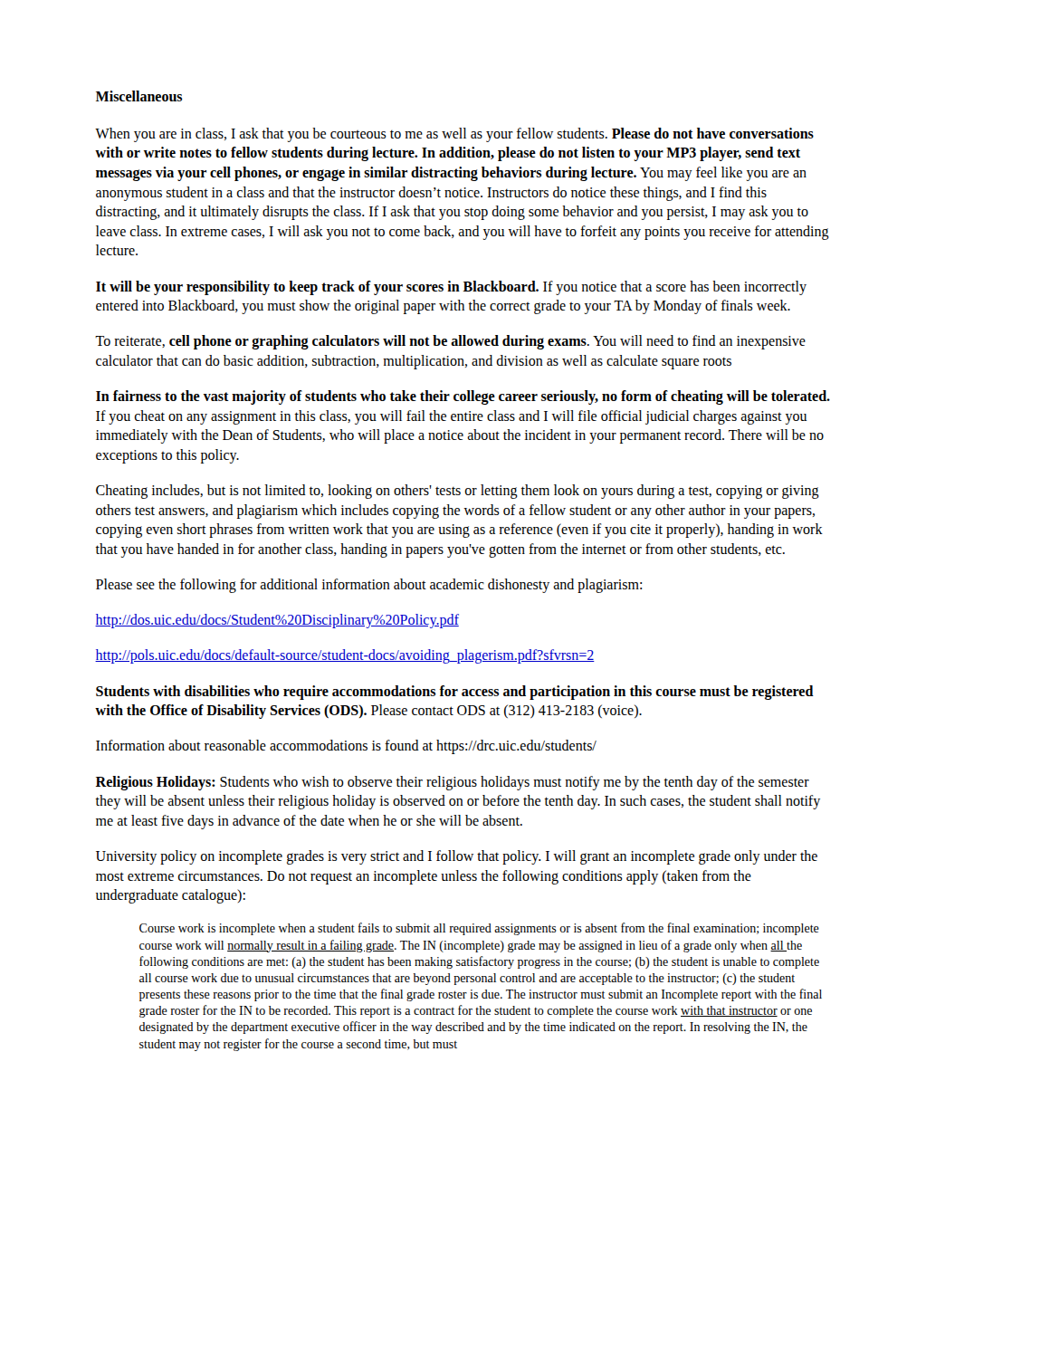Miscellaneous
When you are in class, I ask that you be courteous to me as well as your fellow students. Please do not have conversations with or write notes to fellow students during lecture. In addition, please do not listen to your MP3 player, send text messages via your cell phones, or engage in similar distracting behaviors during lecture. You may feel like you are an anonymous student in a class and that the instructor doesn’t notice. Instructors do notice these things, and I find this distracting, and it ultimately disrupts the class. If I ask that you stop doing some behavior and you persist, I may ask you to leave class. In extreme cases, I will ask you not to come back, and you will have to forfeit any points you receive for attending lecture.
It will be your responsibility to keep track of your scores in Blackboard. If you notice that a score has been incorrectly entered into Blackboard, you must show the original paper with the correct grade to your TA by Monday of finals week.
To reiterate, cell phone or graphing calculators will not be allowed during exams. You will need to find an inexpensive calculator that can do basic addition, subtraction, multiplication, and division as well as calculate square roots
In fairness to the vast majority of students who take their college career seriously, no form of cheating will be tolerated. If you cheat on any assignment in this class, you will fail the entire class and I will file official judicial charges against you immediately with the Dean of Students, who will place a notice about the incident in your permanent record. There will be no exceptions to this policy.
Cheating includes, but is not limited to, looking on others' tests or letting them look on yours during a test, copying or giving others test answers, and plagiarism which includes copying the words of a fellow student or any other author in your papers, copying even short phrases from written work that you are using as a reference (even if you cite it properly), handing in work that you have handed in for another class, handing in papers you've gotten from the internet or from other students, etc.
Please see the following for additional information about academic dishonesty and plagiarism:
http://dos.uic.edu/docs/Student%20Disciplinary%20Policy.pdf
http://pols.uic.edu/docs/default-source/student-docs/avoiding_plagerism.pdf?sfvrsn=2
Students with disabilities who require accommodations for access and participation in this course must be registered with the Office of Disability Services (ODS). Please contact ODS at (312) 413-2183 (voice).
Information about reasonable accommodations is found at https://drc.uic.edu/students/
Religious Holidays: Students who wish to observe their religious holidays must notify me by the tenth day of the semester they will be absent unless their religious holiday is observed on or before the tenth day. In such cases, the student shall notify me at least five days in advance of the date when he or she will be absent.
University policy on incomplete grades is very strict and I follow that policy. I will grant an incomplete grade only under the most extreme circumstances. Do not request an incomplete unless the following conditions apply (taken from the undergraduate catalogue):
Course work is incomplete when a student fails to submit all required assignments or is absent from the final examination; incomplete course work will normally result in a failing grade. The IN (incomplete) grade may be assigned in lieu of a grade only when all the following conditions are met: (a) the student has been making satisfactory progress in the course; (b) the student is unable to complete all course work due to unusual circumstances that are beyond personal control and are acceptable to the instructor; (c) the student presents these reasons prior to the time that the final grade roster is due. The instructor must submit an Incomplete report with the final grade roster for the IN to be recorded. This report is a contract for the student to complete the course work with that instructor or one designated by the department executive officer in the way described and by the time indicated on the report. In resolving the IN, the student may not register for the course a second time, but must